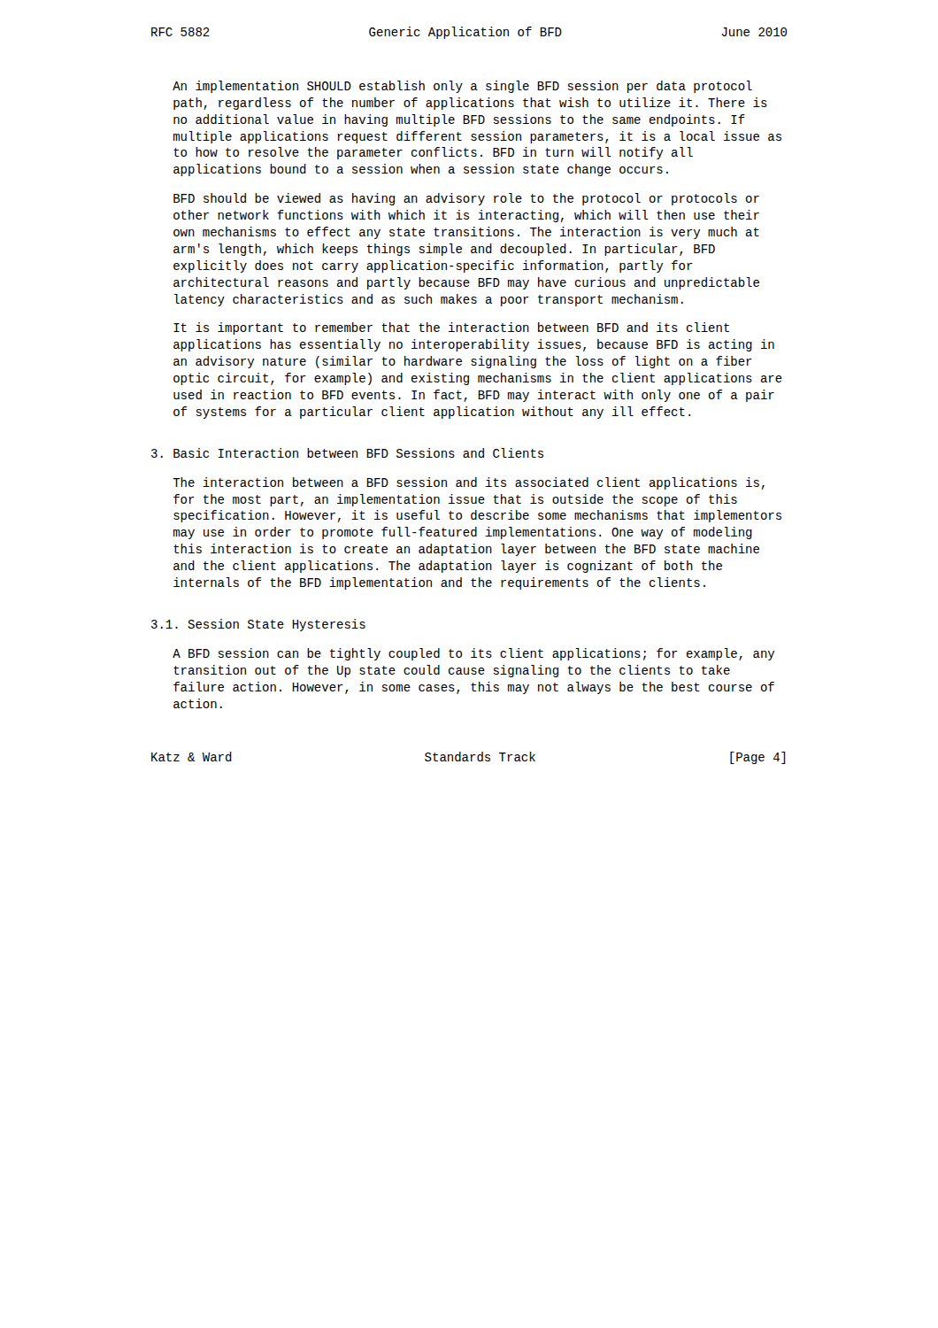RFC 5882 Generic Application of BFD June 2010
An implementation SHOULD establish only a single BFD session per data protocol path, regardless of the number of applications that wish to utilize it. There is no additional value in having multiple BFD sessions to the same endpoints. If multiple applications request different session parameters, it is a local issue as to how to resolve the parameter conflicts. BFD in turn will notify all applications bound to a session when a session state change occurs.
BFD should be viewed as having an advisory role to the protocol or protocols or other network functions with which it is interacting, which will then use their own mechanisms to effect any state transitions. The interaction is very much at arm's length, which keeps things simple and decoupled. In particular, BFD explicitly does not carry application-specific information, partly for architectural reasons and partly because BFD may have curious and unpredictable latency characteristics and as such makes a poor transport mechanism.
It is important to remember that the interaction between BFD and its client applications has essentially no interoperability issues, because BFD is acting in an advisory nature (similar to hardware signaling the loss of light on a fiber optic circuit, for example) and existing mechanisms in the client applications are used in reaction to BFD events. In fact, BFD may interact with only one of a pair of systems for a particular client application without any ill effect.
3. Basic Interaction between BFD Sessions and Clients
The interaction between a BFD session and its associated client applications is, for the most part, an implementation issue that is outside the scope of this specification. However, it is useful to describe some mechanisms that implementors may use in order to promote full-featured implementations. One way of modeling this interaction is to create an adaptation layer between the BFD state machine and the client applications. The adaptation layer is cognizant of both the internals of the BFD implementation and the requirements of the clients.
3.1. Session State Hysteresis
A BFD session can be tightly coupled to its client applications; for example, any transition out of the Up state could cause signaling to the clients to take failure action. However, in some cases, this may not always be the best course of action.
Katz & Ward Standards Track [Page 4]